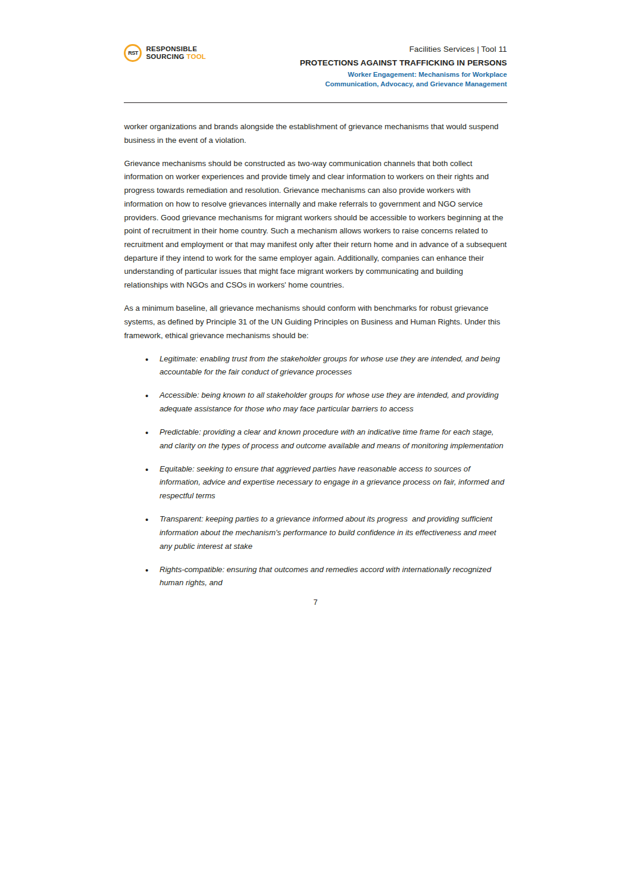RST
RESPONSIBLE SOURCING TOOL
Facilities Services | Tool 11
PROTECTIONS AGAINST TRAFFICKING IN PERSONS
Worker Engagement: Mechanisms for Workplace
Communication, Advocacy, and Grievance Management
worker organizations and brands alongside the establishment of grievance mechanisms that would suspend business in the event of a violation.
Grievance mechanisms should be constructed as two-way communication channels that both collect information on worker experiences and provide timely and clear information to workers on their rights and progress towards remediation and resolution. Grievance mechanisms can also provide workers with information on how to resolve grievances internally and make referrals to government and NGO service providers. Good grievance mechanisms for migrant workers should be accessible to workers beginning at the point of recruitment in their home country. Such a mechanism allows workers to raise concerns related to recruitment and employment or that may manifest only after their return home and in advance of a subsequent departure if they intend to work for the same employer again. Additionally, companies can enhance their understanding of particular issues that might face migrant workers by communicating and building relationships with NGOs and CSOs in workers' home countries.
As a minimum baseline, all grievance mechanisms should conform with benchmarks for robust grievance systems, as defined by Principle 31 of the UN Guiding Principles on Business and Human Rights. Under this framework, ethical grievance mechanisms should be:
Legitimate: enabling trust from the stakeholder groups for whose use they are intended, and being accountable for the fair conduct of grievance processes
Accessible: being known to all stakeholder groups for whose use they are intended, and providing adequate assistance for those who may face particular barriers to access
Predictable: providing a clear and known procedure with an indicative time frame for each stage, and clarity on the types of process and outcome available and means of monitoring implementation
Equitable: seeking to ensure that aggrieved parties have reasonable access to sources of information, advice and expertise necessary to engage in a grievance process on fair, informed and respectful terms
Transparent: keeping parties to a grievance informed about its progress and providing sufficient information about the mechanism's performance to build confidence in its effectiveness and meet any public interest at stake
Rights-compatible: ensuring that outcomes and remedies accord with internationally recognized human rights, and
7